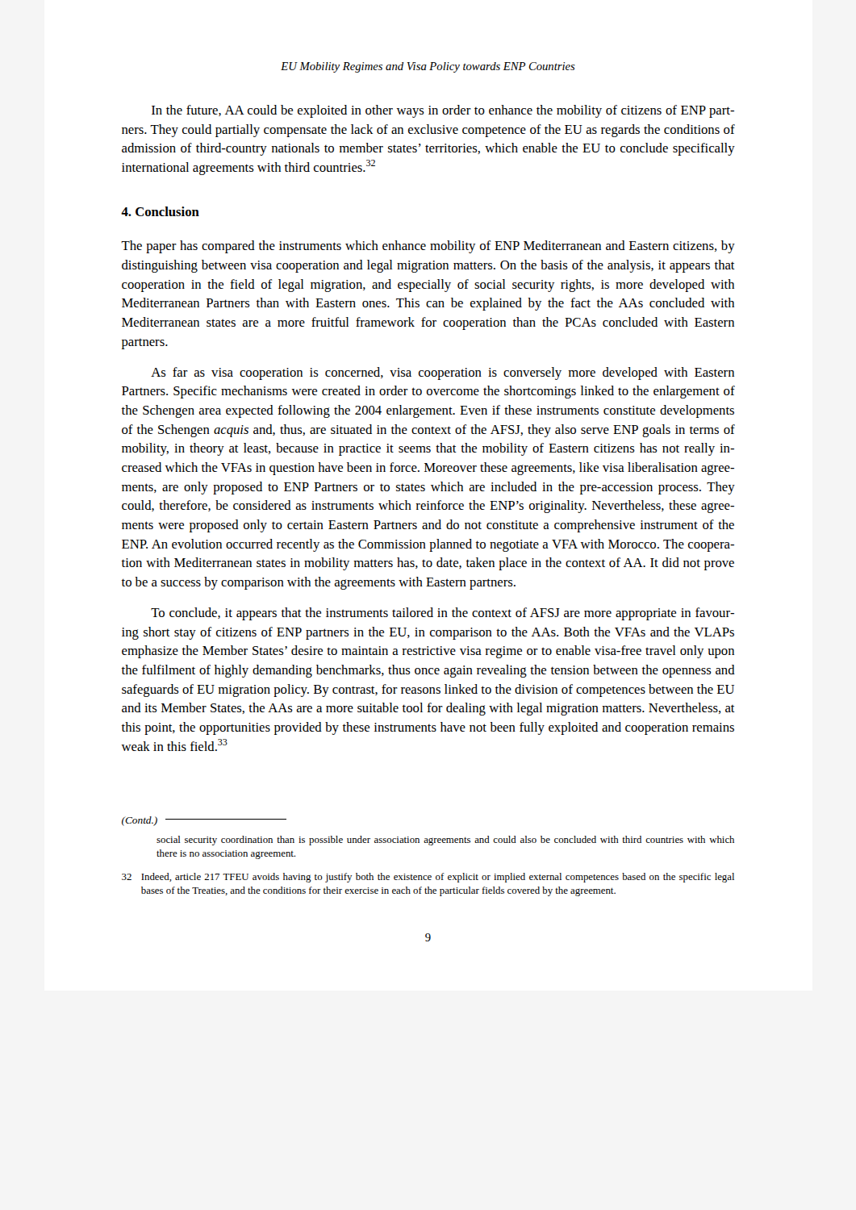EU Mobility Regimes and Visa Policy towards ENP Countries
In the future, AA could be exploited in other ways in order to enhance the mobility of citizens of ENP partners. They could partially compensate the lack of an exclusive competence of the EU as regards the conditions of admission of third-country nationals to member states’ territories, which enable the EU to conclude specifically international agreements with third countries.32
4. Conclusion
The paper has compared the instruments which enhance mobility of ENP Mediterranean and Eastern citizens, by distinguishing between visa cooperation and legal migration matters. On the basis of the analysis, it appears that cooperation in the field of legal migration, and especially of social security rights, is more developed with Mediterranean Partners than with Eastern ones. This can be explained by the fact the AAs concluded with Mediterranean states are a more fruitful framework for cooperation than the PCAs concluded with Eastern partners.
As far as visa cooperation is concerned, visa cooperation is conversely more developed with Eastern Partners. Specific mechanisms were created in order to overcome the shortcomings linked to the enlargement of the Schengen area expected following the 2004 enlargement. Even if these instruments constitute developments of the Schengen acquis and, thus, are situated in the context of the AFSJ, they also serve ENP goals in terms of mobility, in theory at least, because in practice it seems that the mobility of Eastern citizens has not really increased which the VFAs in question have been in force. Moreover these agreements, like visa liberalisation agreements, are only proposed to ENP Partners or to states which are included in the pre-accession process. They could, therefore, be considered as instruments which reinforce the ENP’s originality. Nevertheless, these agreements were proposed only to certain Eastern Partners and do not constitute a comprehensive instrument of the ENP. An evolution occurred recently as the Commission planned to negotiate a VFA with Morocco. The cooperation with Mediterranean states in mobility matters has, to date, taken place in the context of AA. It did not prove to be a success by comparison with the agreements with Eastern partners.
To conclude, it appears that the instruments tailored in the context of AFSJ are more appropriate in favouring short stay of citizens of ENP partners in the EU, in comparison to the AAs. Both the VFAs and the VLAPs emphasize the Member States’ desire to maintain a restrictive visa regime or to enable visa-free travel only upon the fulfilment of highly demanding benchmarks, thus once again revealing the tension between the openness and safeguards of EU migration policy. By contrast, for reasons linked to the division of competences between the EU and its Member States, the AAs are a more suitable tool for dealing with legal migration matters. Nevertheless, at this point, the opportunities provided by these instruments have not been fully exploited and cooperation remains weak in this field.33
(Contd.)
social security coordination than is possible under association agreements and could also be concluded with third countries with which there is no association agreement.
32 Indeed, article 217 TFEU avoids having to justify both the existence of explicit or implied external competences based on the specific legal bases of the Treaties, and the conditions for their exercise in each of the particular fields covered by the agreement.
9